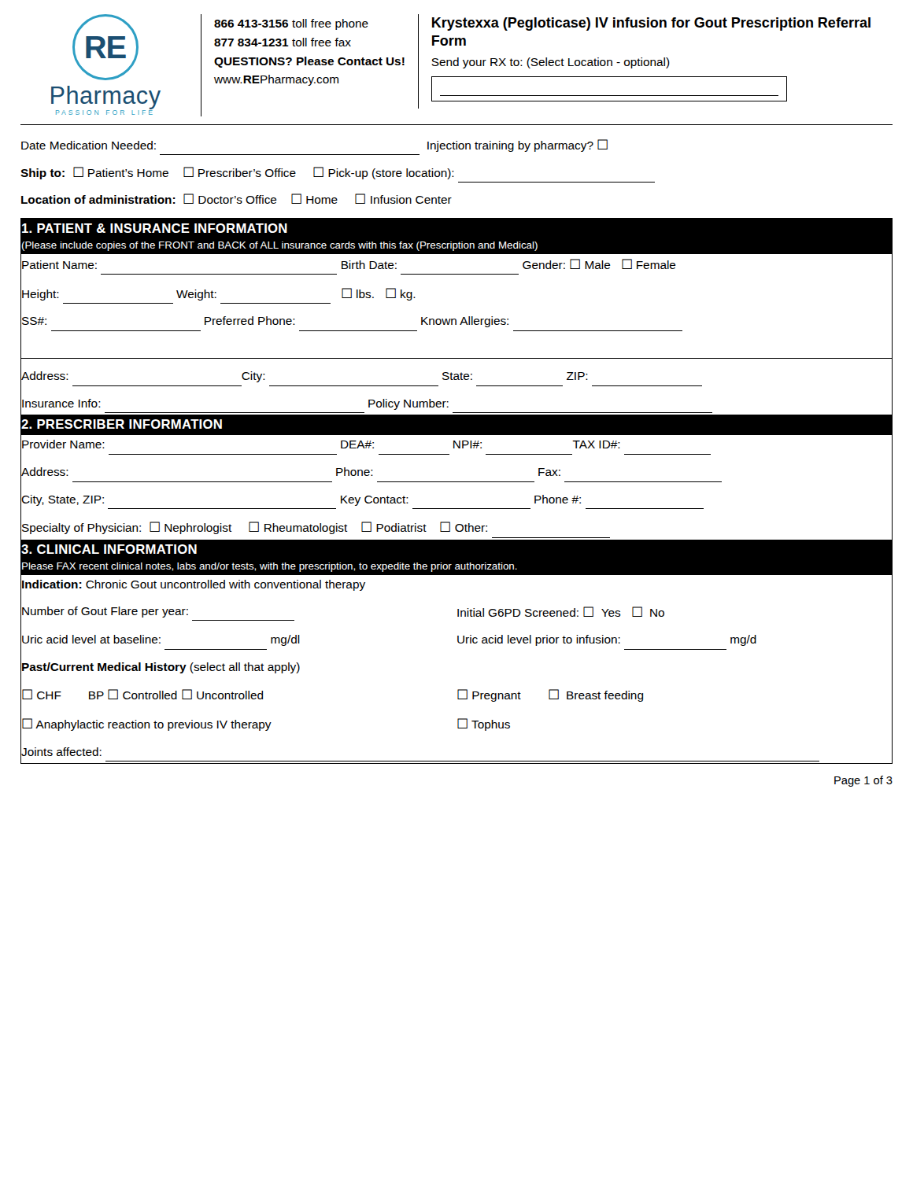RE
Pharmacy
PASSION FOR LIFE
866 413-3156 toll free phone
877 834-1231 toll free fax
QUESTIONS? Please Contact Us!
www.REPharmacy.com
Krystexxa (Pegloticase) IV infusion for Gout Prescription Referral Form
Send your RX to: (Select Location - optional)
Date Medication Needed: Injection training by pharmacy? ☐
Ship to: ☐ Patient’s Home ☐ Prescriber’s Office ☐ Pick-up (store location):
Location of administration: ☐ Doctor’s Office ☐ Home ☐ Infusion Center
| 1. PATIENT & INSURANCE INFORMATION (Please include copies of the FRONT and BACK of ALL insurance cards with this fax (Prescription and Medical) |
| Patient Name: Birth Date: Gender: ☐ Male ☐ Female Height: Weight: ☐ lbs. ☐ kg. SS#: Preferred Phone: Known Allergies: Address: City: State: ZIP: Insurance Info: Policy Number: |
| 2. PRESCRIBER INFORMATION |
| Provider Name: DEA#: NPI#: TAX ID#: Address: Phone: Fax: City, State, ZIP: Key Contact: Phone #: Specialty of Physician: ☐ Nephrologist ☐ Rheumatologist ☐ Podiatrist ☐ Other: |
| 3. CLINICAL INFORMATION Please FAX recent clinical notes, labs and/or tests, with the prescription, to expedite the prior authorization. |
| Indication: Chronic Gout uncontrolled with conventional therapy Number of Gout Flare per year: Initial G6PD Screened: ☐ Yes ☐ No Uric acid level at baseline: mg/dl Uric acid level prior to infusion: mg/d Past/Current Medical History (select all that apply) ☐ CHF BP ☐ Controlled ☐ Uncontrolled ☐ Pregnant ☐ Breast feeding ☐ Anaphylactic reaction to previous IV therapy ☐ Tophus Joints affected: |
Page 1 of 3